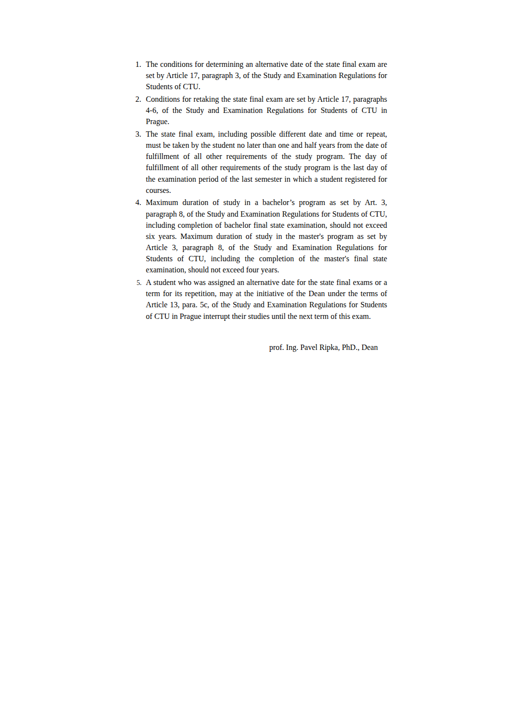The conditions for determining an alternative date of the state final exam are set by Article 17, paragraph 3, of the Study and Examination Regulations for Students of CTU.
Conditions for retaking the state final exam are set by Article 17, paragraphs 4-6, of the Study and Examination Regulations for Students of CTU in Prague.
The state final exam, including possible different date and time or repeat, must be taken by the student no later than one and half years from the date of fulfillment of all other requirements of the study program. The day of fulfillment of all other requirements of the study program is the last day of the examination period of the last semester in which a student registered for courses.
Maximum duration of study in a bachelor’s program as set by Art. 3, paragraph 8, of the Study and Examination Regulations for Students of CTU, including completion of bachelor final state examination, should not exceed six years. Maximum duration of study in the master's program as set by Article 3, paragraph 8, of the Study and Examination Regulations for Students of CTU, including the completion of the master's final state examination, should not exceed four years.
A student who was assigned an alternative date for the state final exams or a term for its repetition, may at the initiative of the Dean under the terms of Article 13, para. 5c, of the Study and Examination Regulations for Students of CTU in Prague interrupt their studies until the next term of this exam.
prof. Ing. Pavel Ripka, PhD., Dean